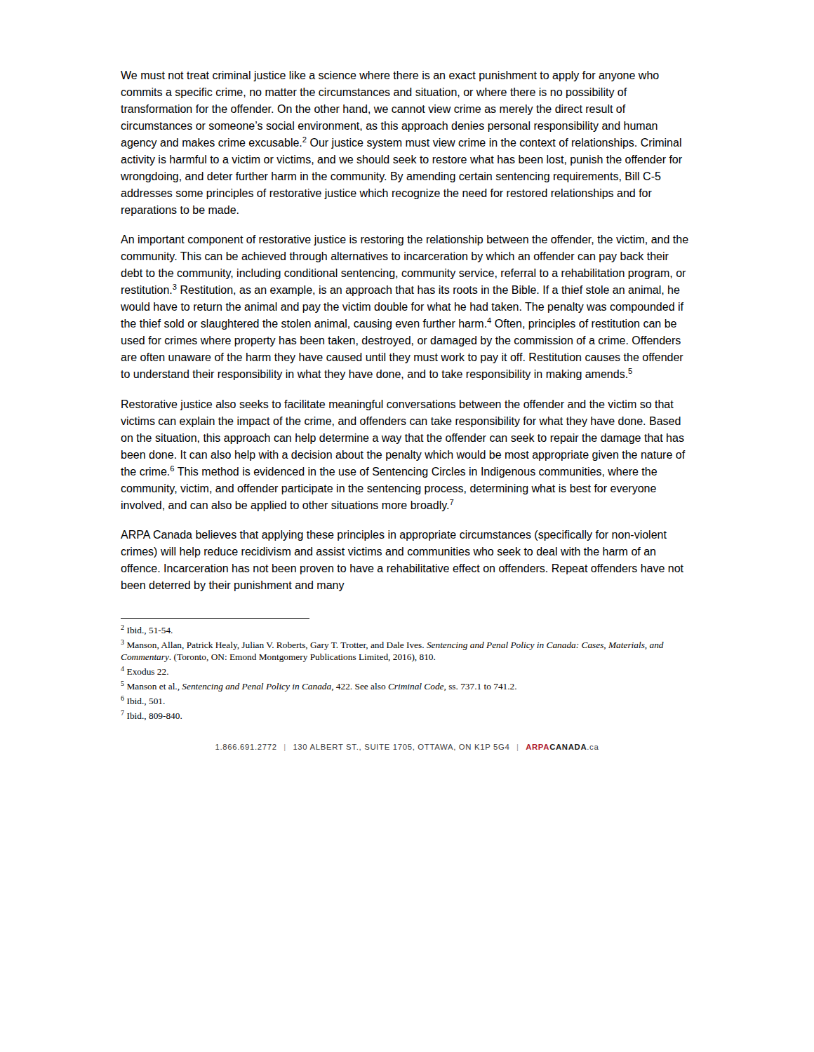We must not treat criminal justice like a science where there is an exact punishment to apply for anyone who commits a specific crime, no matter the circumstances and situation, or where there is no possibility of transformation for the offender. On the other hand, we cannot view crime as merely the direct result of circumstances or someone’s social environment, as this approach denies personal responsibility and human agency and makes crime excusable.2 Our justice system must view crime in the context of relationships. Criminal activity is harmful to a victim or victims, and we should seek to restore what has been lost, punish the offender for wrongdoing, and deter further harm in the community. By amending certain sentencing requirements, Bill C-5 addresses some principles of restorative justice which recognize the need for restored relationships and for reparations to be made.
An important component of restorative justice is restoring the relationship between the offender, the victim, and the community. This can be achieved through alternatives to incarceration by which an offender can pay back their debt to the community, including conditional sentencing, community service, referral to a rehabilitation program, or restitution.3 Restitution, as an example, is an approach that has its roots in the Bible. If a thief stole an animal, he would have to return the animal and pay the victim double for what he had taken. The penalty was compounded if the thief sold or slaughtered the stolen animal, causing even further harm.4 Often, principles of restitution can be used for crimes where property has been taken, destroyed, or damaged by the commission of a crime. Offenders are often unaware of the harm they have caused until they must work to pay it off. Restitution causes the offender to understand their responsibility in what they have done, and to take responsibility in making amends.5
Restorative justice also seeks to facilitate meaningful conversations between the offender and the victim so that victims can explain the impact of the crime, and offenders can take responsibility for what they have done. Based on the situation, this approach can help determine a way that the offender can seek to repair the damage that has been done. It can also help with a decision about the penalty which would be most appropriate given the nature of the crime.6 This method is evidenced in the use of Sentencing Circles in Indigenous communities, where the community, victim, and offender participate in the sentencing process, determining what is best for everyone involved, and can also be applied to other situations more broadly.7
ARPA Canada believes that applying these principles in appropriate circumstances (specifically for non-violent crimes) will help reduce recidivism and assist victims and communities who seek to deal with the harm of an offence. Incarceration has not been proven to have a rehabilitative effect on offenders. Repeat offenders have not been deterred by their punishment and many
2 Ibid., 51-54.
3 Manson, Allan, Patrick Healy, Julian V. Roberts, Gary T. Trotter, and Dale Ives. Sentencing and Penal Policy in Canada: Cases, Materials, and Commentary. (Toronto, ON: Emond Montgomery Publications Limited, 2016), 810.
4 Exodus 22.
5 Manson et al., Sentencing and Penal Policy in Canada, 422. See also Criminal Code, ss. 737.1 to 741.2.
6 Ibid., 501.
7 Ibid., 809-840.
1.866.691.2772 | 130 ALBERT ST., SUITE 1705, OTTAWA, ON K1P 5G4 | ARPA CANADA.ca